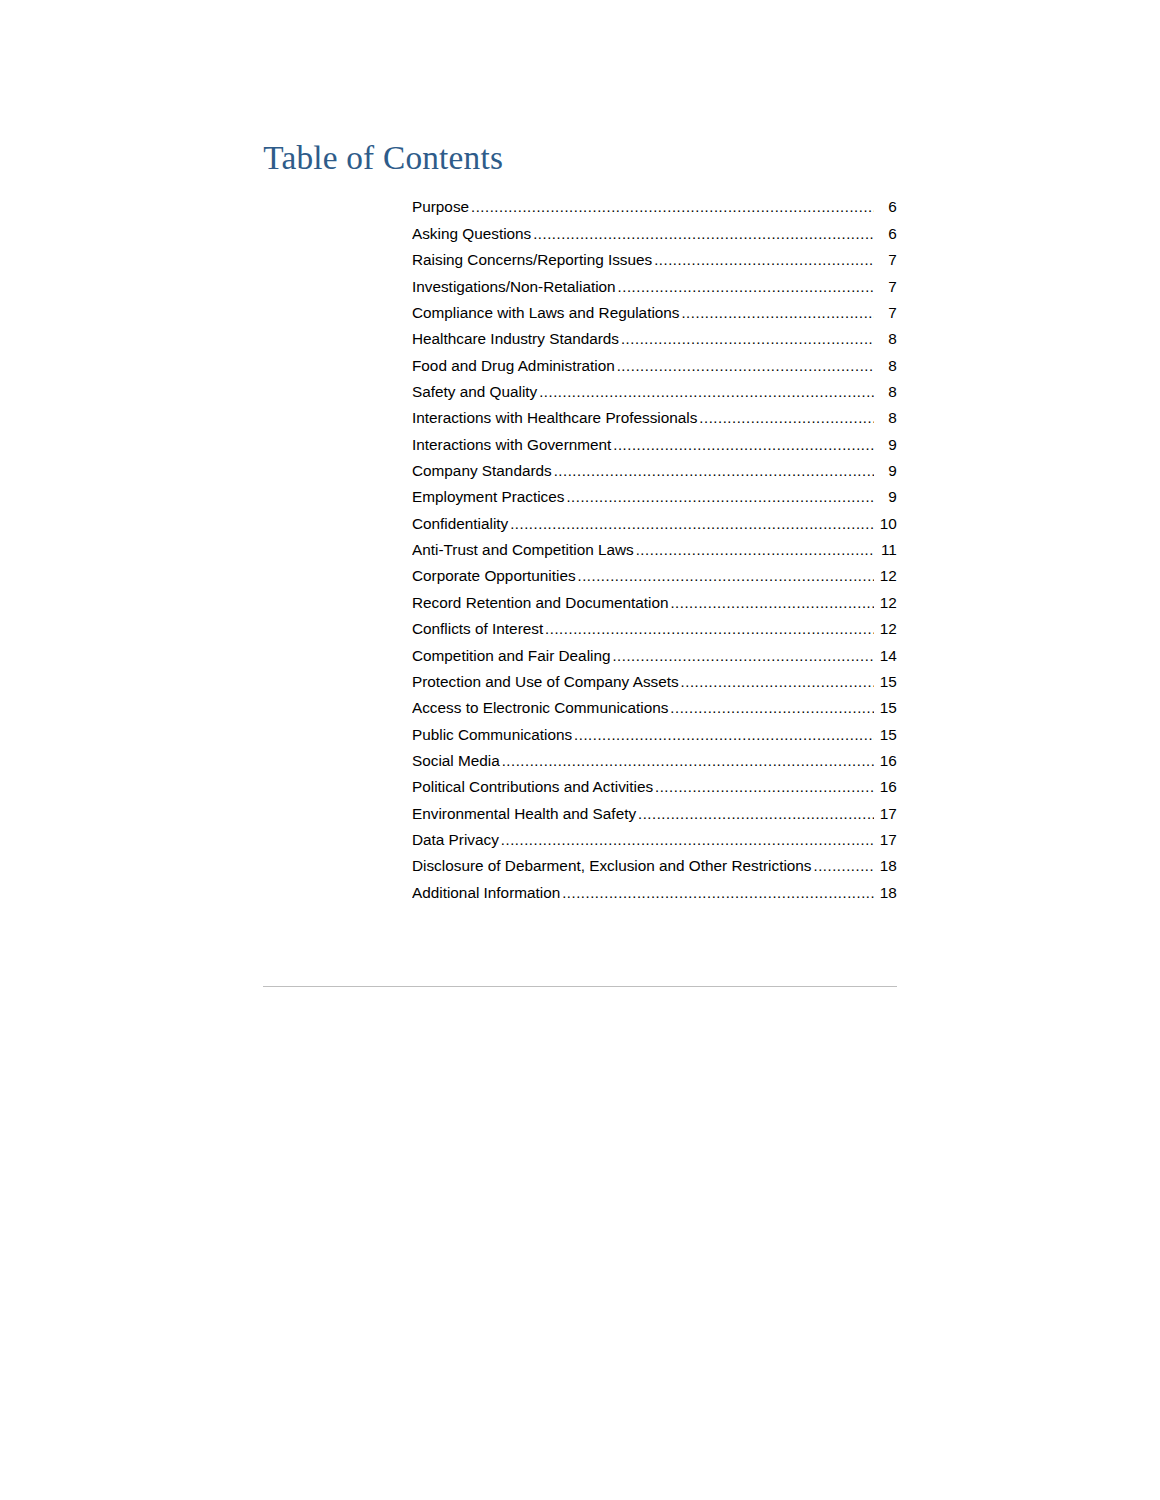Table of Contents
Purpose.................................................................................................................. 6
Asking Questions................................................................................................ 6
Raising Concerns/Reporting Issues......................................................................... 7
Investigations/Non-Retaliation............................................................................. 7
Compliance with Laws and Regulations................................................................ 7
Healthcare Industry Standards.............................................................................. 8
Food and Drug Administration............................................................................. 8
Safety and Quality.............................................................................................. 8
Interactions with Healthcare Professionals........................................................... 8
Interactions with Government............................................................................. 9
Company Standards............................................................................................. 9
Employment Practices......................................................................................... 9
Confidentiality.............................................................................................................. 10
Anti-Trust and Competition Laws....................................................................... 11
Corporate Opportunities.................................................................................. 12
Record Retention and Documentation.............................................................. 12
Conflicts of Interest......................................................................................... 12
Competition and Fair Dealing............................................................................ 14
Protection and Use of Company Assets............................................................ 15
Access to Electronic Communications................................................................ 15
Public Communications.................................................................................... 15
Social Media................................................................................................. 16
Political Contributions and Activities.................................................................. 16
Environmental Health and Safety....................................................................... 17
Data Privacy.................................................................................................. 17
Disclosure of Debarment, Exclusion and Other Restrictions.............................. 18
Additional Information..................................................................................... 18